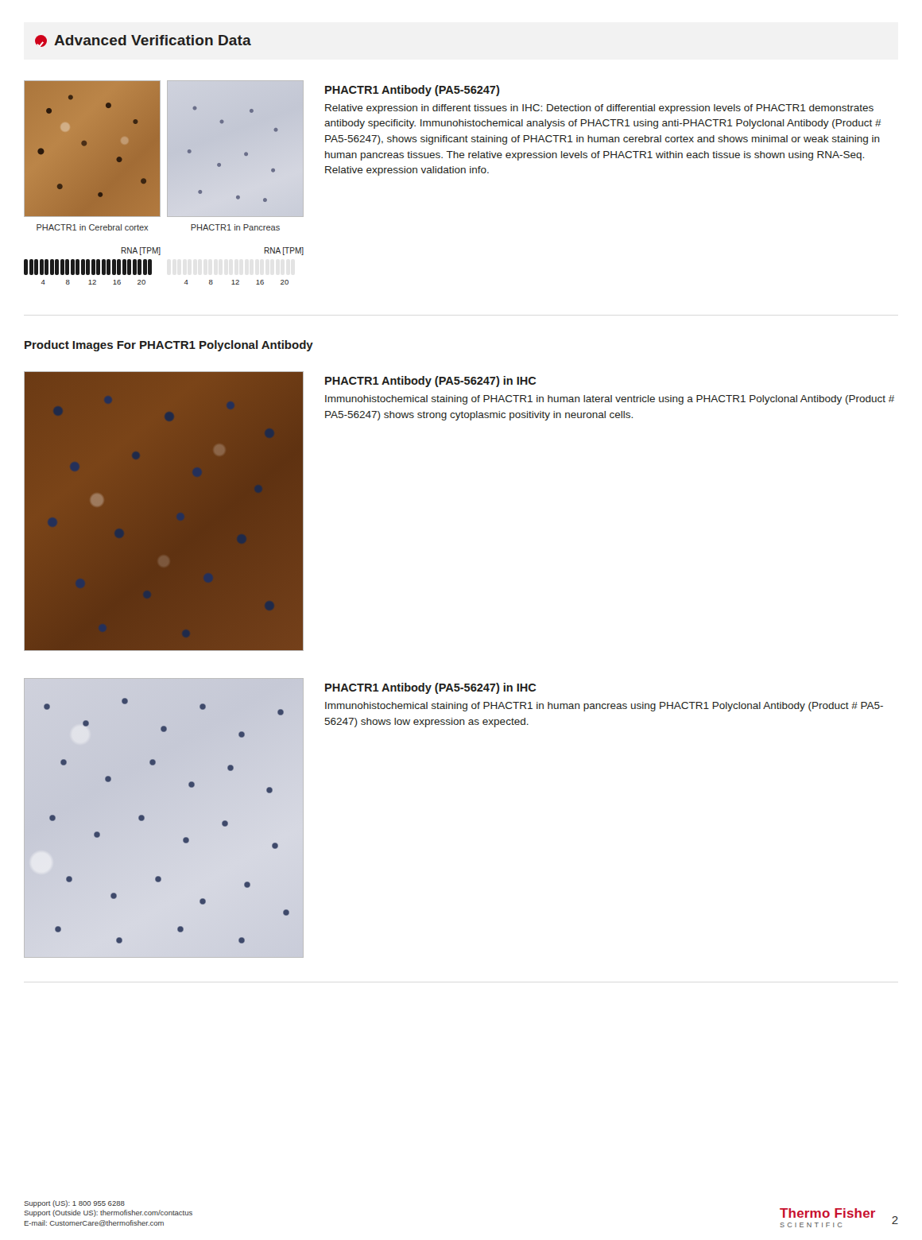Advanced Verification Data
PHACTR1 in Cerebral cortex PHACTR1 in Pancreas
RNA [TPM]
48121620
RNA [TPM]
48121620
PHACTR1 Antibody (PA5-56247)
Relative expression in different tissues in IHC: Detection of differential expression levels of PHACTR1 demonstrates antibody specificity. Immunohistochemical analysis of PHACTR1 using anti-PHACTR1 Polyclonal Antibody (Product # PA5-56247), shows significant staining of PHACTR1 in human cerebral cortex and shows minimal or weak staining in human pancreas tissues. The relative expression levels of PHACTR1 within each tissue is shown using RNA-Seq. Relative expression validation info.
Product Images For PHACTR1 Polyclonal Antibody
PHACTR1 Antibody (PA5-56247) in IHC
Immunohistochemical staining of PHACTR1 in human lateral ventricle using a PHACTR1 Polyclonal Antibody (Product # PA5-56247) shows strong cytoplasmic positivity in neuronal cells.
PHACTR1 Antibody (PA5-56247) in IHC
Immunohistochemical staining of PHACTR1 in human pancreas using PHACTR1 Polyclonal Antibody (Product # PA5-56247) shows low expression as expected.
Support (US): 1 800 955 6288
Support (Outside US): thermofisher.com/contactus
E-mail: CustomerCare@thermofisher.com
Thermo Fisher
SCIENTIFIC
2